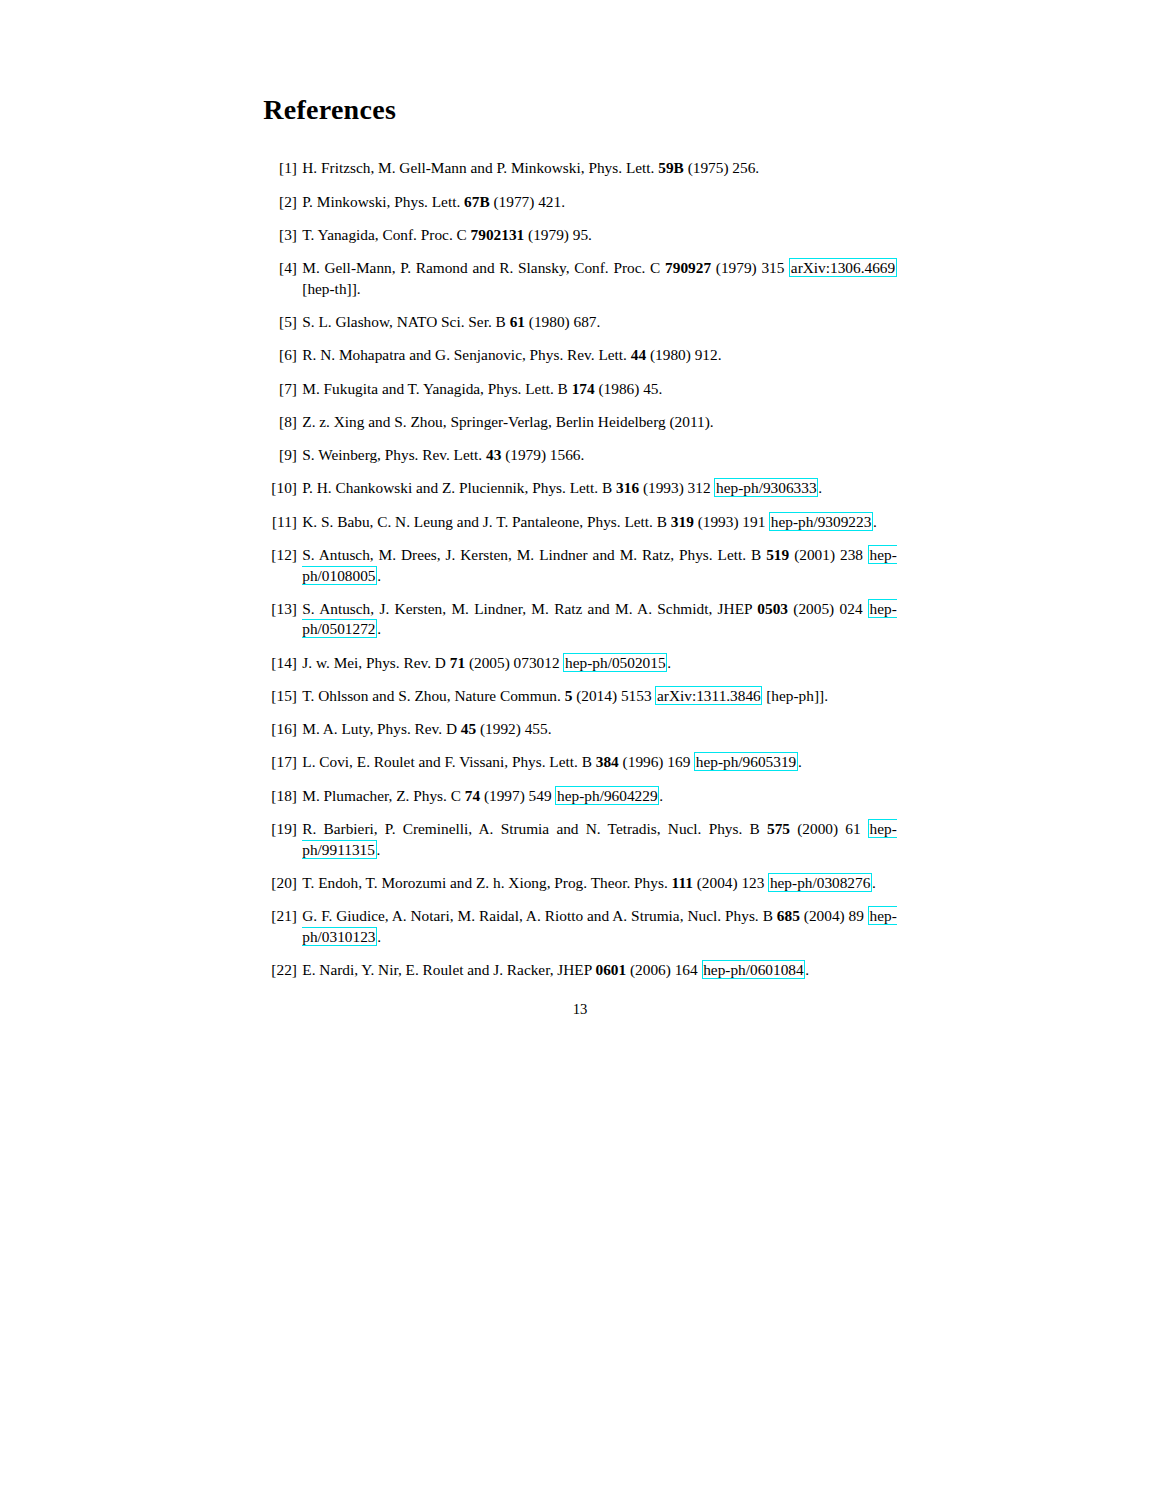References
[1] H. Fritzsch, M. Gell-Mann and P. Minkowski, Phys. Lett. 59B (1975) 256.
[2] P. Minkowski, Phys. Lett. 67B (1977) 421.
[3] T. Yanagida, Conf. Proc. C 7902131 (1979) 95.
[4] M. Gell-Mann, P. Ramond and R. Slansky, Conf. Proc. C 790927 (1979) 315 arXiv:1306.4669 [hep-th]].
[5] S. L. Glashow, NATO Sci. Ser. B 61 (1980) 687.
[6] R. N. Mohapatra and G. Senjanovic, Phys. Rev. Lett. 44 (1980) 912.
[7] M. Fukugita and T. Yanagida, Phys. Lett. B 174 (1986) 45.
[8] Z. z. Xing and S. Zhou, Springer-Verlag, Berlin Heidelberg (2011).
[9] S. Weinberg, Phys. Rev. Lett. 43 (1979) 1566.
[10] P. H. Chankowski and Z. Pluciennik, Phys. Lett. B 316 (1993) 312 hep-ph/9306333.
[11] K. S. Babu, C. N. Leung and J. T. Pantaleone, Phys. Lett. B 319 (1993) 191 hep-ph/9309223.
[12] S. Antusch, M. Drees, J. Kersten, M. Lindner and M. Ratz, Phys. Lett. B 519 (2001) 238 hep-ph/0108005.
[13] S. Antusch, J. Kersten, M. Lindner, M. Ratz and M. A. Schmidt, JHEP 0503 (2005) 024 hep-ph/0501272.
[14] J. w. Mei, Phys. Rev. D 71 (2005) 073012 hep-ph/0502015.
[15] T. Ohlsson and S. Zhou, Nature Commun. 5 (2014) 5153 arXiv:1311.3846 [hep-ph]].
[16] M. A. Luty, Phys. Rev. D 45 (1992) 455.
[17] L. Covi, E. Roulet and F. Vissani, Phys. Lett. B 384 (1996) 169 hep-ph/9605319.
[18] M. Plumacher, Z. Phys. C 74 (1997) 549 hep-ph/9604229.
[19] R. Barbieri, P. Creminelli, A. Strumia and N. Tetradis, Nucl. Phys. B 575 (2000) 61 hep-ph/9911315.
[20] T. Endoh, T. Morozumi and Z. h. Xiong, Prog. Theor. Phys. 111 (2004) 123 hep-ph/0308276.
[21] G. F. Giudice, A. Notari, M. Raidal, A. Riotto and A. Strumia, Nucl. Phys. B 685 (2004) 89 hep-ph/0310123.
[22] E. Nardi, Y. Nir, E. Roulet and J. Racker, JHEP 0601 (2006) 164 hep-ph/0601084.
13